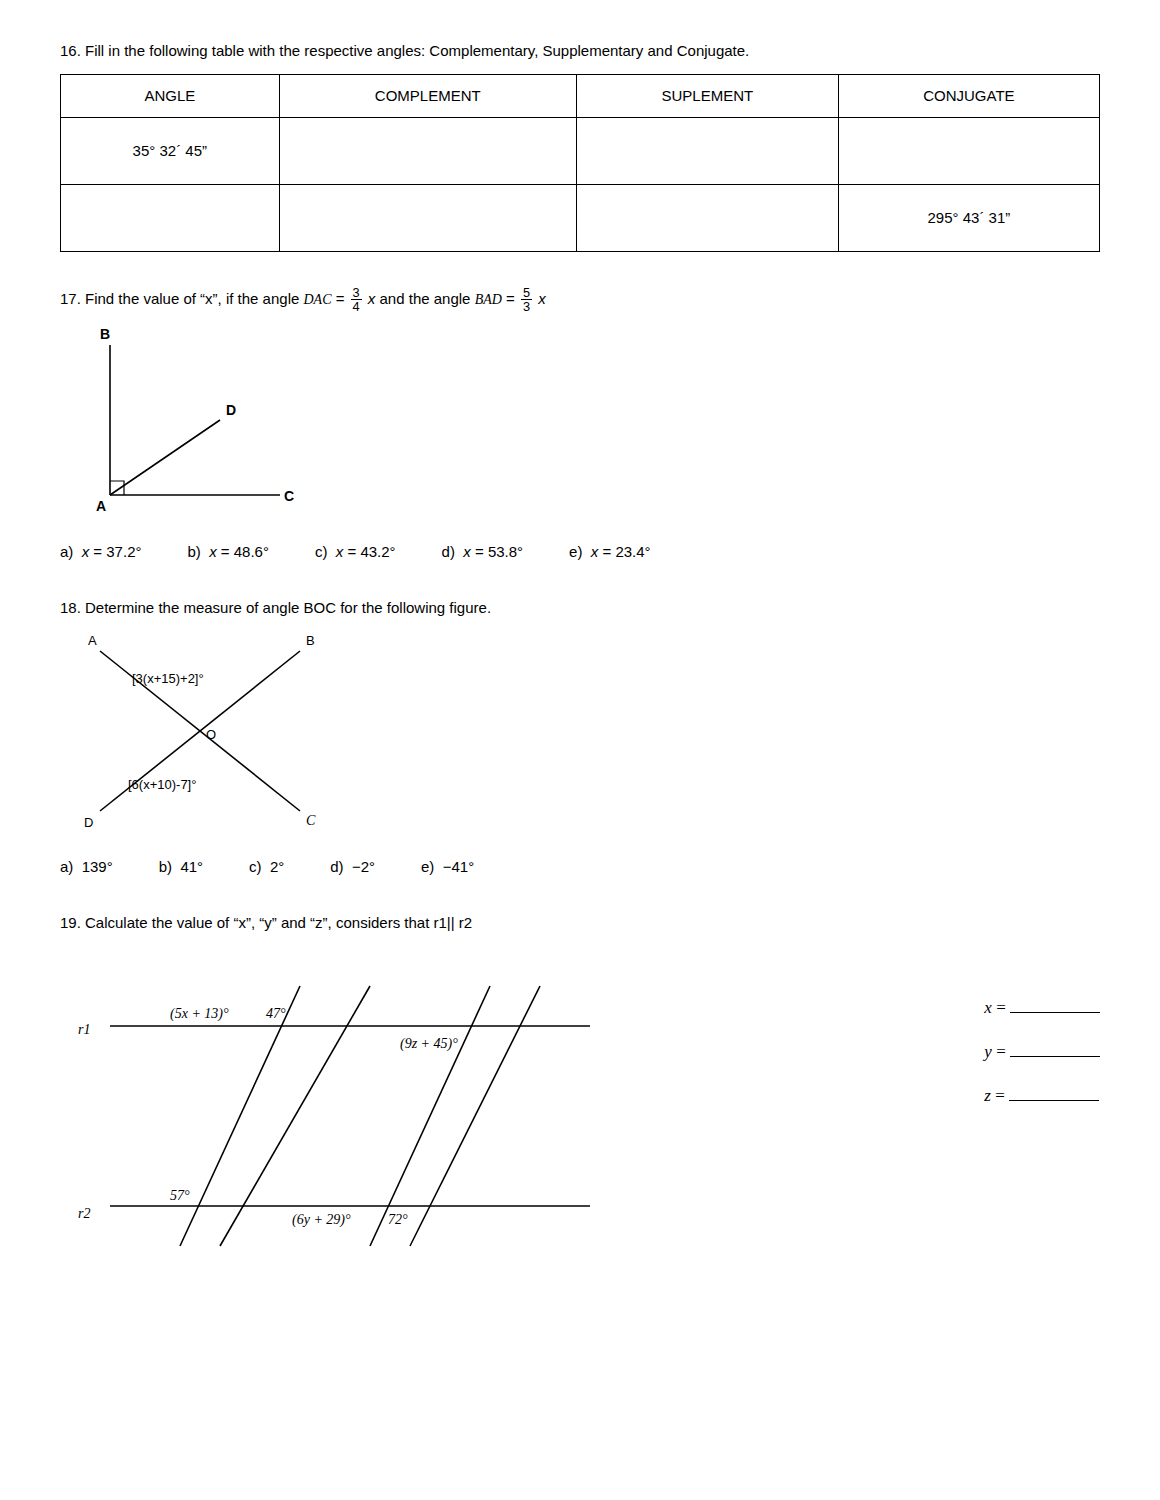16. Fill in the following table with the respective angles: Complementary, Supplementary and Conjugate.
| ANGLE | COMPLEMENT | SUPLEMENT | CONJUGATE |
| --- | --- | --- | --- |
| 35° 32´ 45” | | | |
| | | | 295° 43´ 31” |
17. Find the value of “x”, if the angle DAC = 34 x and the angle BAD = 53 x
B D A C
a) x = 37.2° b) x = 48.6° c) x = 43.2° d) x = 53.8° e) x = 23.4°
18. Determine the measure of angle BOC for the following figure.
A B D C O [3(x+15)+2]° [6(x+10)-7]°
a) 139° b) 41° c) 2° d) −2° e) −41°
19. Calculate the value of “x”, “y” and “z”, considers that r1|| r2
(5x + 13)° 47° (9z + 45)° 57° (6y + 29)° 72° r1 r2
x =
y =
z =